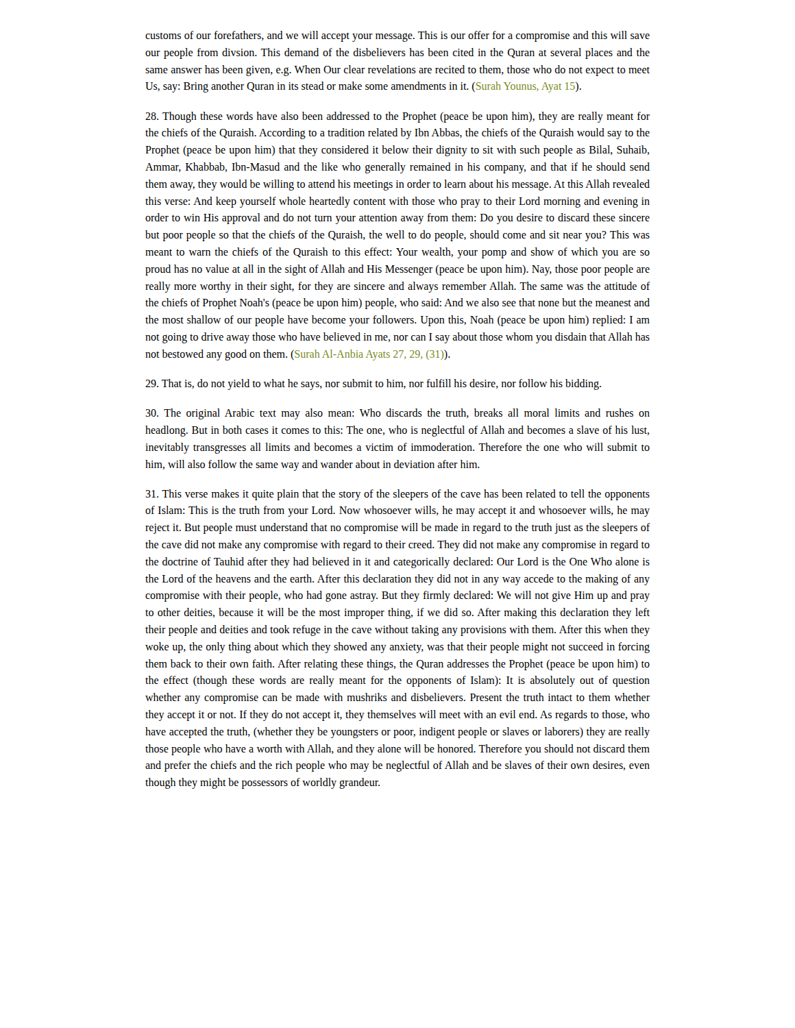customs of our forefathers, and we will accept your message. This is our offer for a compromise and this will save our people from divsion. This demand of the disbelievers has been cited in the Quran at several places and the same answer has been given, e.g. When Our clear revelations are recited to them, those who do not expect to meet Us, say: Bring another Quran in its stead or make some amendments in it. (Surah Younus, Ayat 15).
28. Though these words have also been addressed to the Prophet (peace be upon him), they are really meant for the chiefs of the Quraish. According to a tradition related by Ibn Abbas, the chiefs of the Quraish would say to the Prophet (peace be upon him) that they considered it below their dignity to sit with such people as Bilal, Suhaib, Ammar, Khabbab, Ibn-Masud and the like who generally remained in his company, and that if he should send them away, they would be willing to attend his meetings in order to learn about his message. At this Allah revealed this verse: And keep yourself whole heartedly content with those who pray to their Lord morning and evening in order to win His approval and do not turn your attention away from them: Do you desire to discard these sincere but poor people so that the chiefs of the Quraish, the well to do people, should come and sit near you? This was meant to warn the chiefs of the Quraish to this effect: Your wealth, your pomp and show of which you are so proud has no value at all in the sight of Allah and His Messenger (peace be upon him). Nay, those poor people are really more worthy in their sight, for they are sincere and always remember Allah. The same was the attitude of the chiefs of Prophet Noah's (peace be upon him) people, who said: And we also see that none but the meanest and the most shallow of our people have become your followers. Upon this, Noah (peace be upon him) replied: I am not going to drive away those who have believed in me, nor can I say about those whom you disdain that Allah has not bestowed any good on them. (Surah Al-Anbia Ayats 27, 29, (31)).
29. That is, do not yield to what he says, nor submit to him, nor fulfill his desire, nor follow his bidding.
30. The original Arabic text may also mean: Who discards the truth, breaks all moral limits and rushes on headlong. But in both cases it comes to this: The one, who is neglectful of Allah and becomes a slave of his lust, inevitably transgresses all limits and becomes a victim of immoderation. Therefore the one who will submit to him, will also follow the same way and wander about in deviation after him.
31. This verse makes it quite plain that the story of the sleepers of the cave has been related to tell the opponents of Islam: This is the truth from your Lord. Now whosoever wills, he may accept it and whosoever wills, he may reject it. But people must understand that no compromise will be made in regard to the truth just as the sleepers of the cave did not make any compromise with regard to their creed. They did not make any compromise in regard to the doctrine of Tauhid after they had believed in it and categorically declared: Our Lord is the One Who alone is the Lord of the heavens and the earth. After this declaration they did not in any way accede to the making of any compromise with their people, who had gone astray. But they firmly declared: We will not give Him up and pray to other deities, because it will be the most improper thing, if we did so. After making this declaration they left their people and deities and took refuge in the cave without taking any provisions with them. After this when they woke up, the only thing about which they showed any anxiety, was that their people might not succeed in forcing them back to their own faith. After relating these things, the Quran addresses the Prophet (peace be upon him) to the effect (though these words are really meant for the opponents of Islam): It is absolutely out of question whether any compromise can be made with mushriks and disbelievers. Present the truth intact to them whether they accept it or not. If they do not accept it, they themselves will meet with an evil end. As regards to those, who have accepted the truth, (whether they be youngsters or poor, indigent people or slaves or laborers) they are really those people who have a worth with Allah, and they alone will be honored. Therefore you should not discard them and prefer the chiefs and the rich people who may be neglectful of Allah and be slaves of their own desires, even though they might be possessors of worldly grandeur.